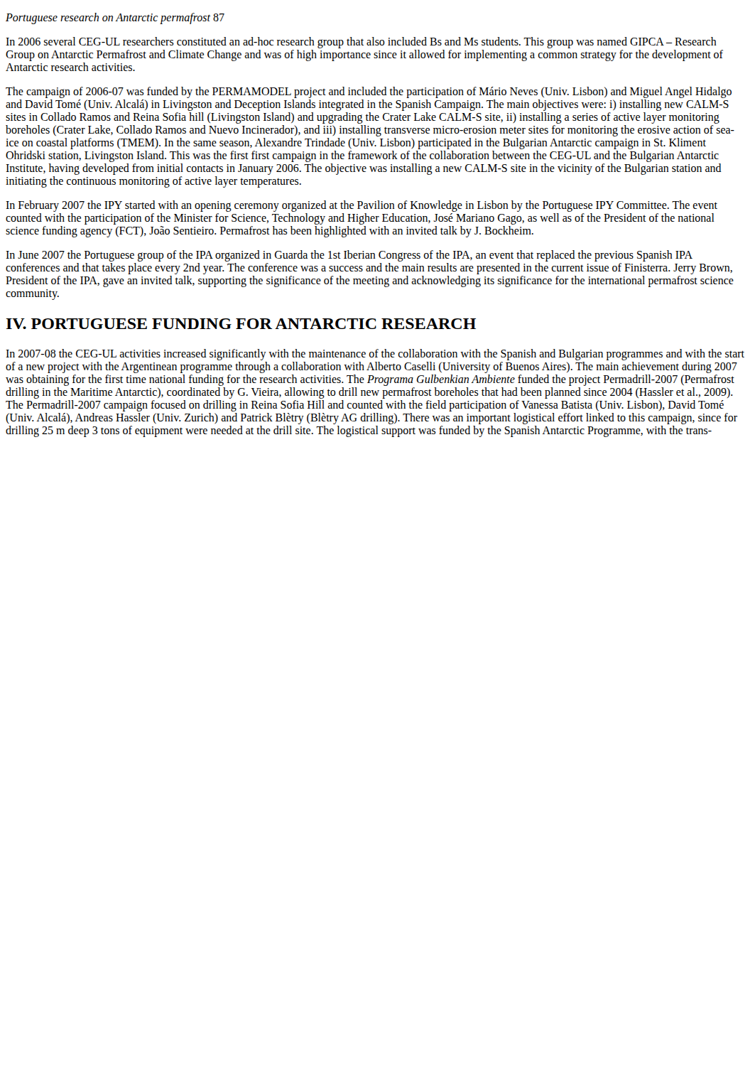Portuguese research on Antarctic permafrost 87
In 2006 several CEG-UL researchers constituted an ad-hoc research group that also included Bs and Ms students. This group was named GIPCA – Research Group on Antarctic Permafrost and Climate Change and was of high importance since it allowed for implementing a common strategy for the development of Antarctic research activities.
The campaign of 2006-07 was funded by the PERMAMODEL project and included the participation of Mário Neves (Univ. Lisbon) and Miguel Angel Hidalgo and David Tomé (Univ. Alcalá) in Livingston and Deception Islands integrated in the Spanish Campaign. The main objectives were: i) installing new CALM-S sites in Collado Ramos and Reina Sofia hill (Livingston Island) and upgrading the Crater Lake CALM-S site, ii) installing a series of active layer monitoring boreholes (Crater Lake, Collado Ramos and Nuevo Incinerador), and iii) installing transverse micro-erosion meter sites for monitoring the erosive action of sea-ice on coastal platforms (TMEM). In the same season, Alexandre Trindade (Univ. Lisbon) participated in the Bulgarian Antarctic campaign in St. Kliment Ohridski station, Livingston Island. This was the first first campaign in the framework of the collaboration between the CEG-UL and the Bulgarian Antarctic Institute, having developed from initial contacts in January 2006. The objective was installing a new CALM-S site in the vicinity of the Bulgarian station and initiating the continuous monitoring of active layer temperatures.
In February 2007 the IPY started with an opening ceremony organized at the Pavilion of Knowledge in Lisbon by the Portuguese IPY Committee. The event counted with the participation of the Minister for Science, Technology and Higher Education, José Mariano Gago, as well as of the President of the national science funding agency (FCT), João Sentieiro. Permafrost has been highlighted with an invited talk by J. Bockheim.
In June 2007 the Portuguese group of the IPA organized in Guarda the 1st Iberian Congress of the IPA, an event that replaced the previous Spanish IPA conferences and that takes place every 2nd year. The conference was a success and the main results are presented in the current issue of Finisterra. Jerry Brown, President of the IPA, gave an invited talk, supporting the significance of the meeting and acknowledging its significance for the international permafrost science community.
IV. PORTUGUESE FUNDING FOR ANTARCTIC RESEARCH
In 2007-08 the CEG-UL activities increased significantly with the maintenance of the collaboration with the Spanish and Bulgarian programmes and with the start of a new project with the Argentinean programme through a collaboration with Alberto Caselli (University of Buenos Aires). The main achievement during 2007 was obtaining for the first time national funding for the research activities. The Programa Gulbenkian Ambiente funded the project Permadrill-2007 (Permafrost drilling in the Maritime Antarctic), coordinated by G. Vieira, allowing to drill new permafrost boreholes that had been planned since 2004 (Hassler et al., 2009). The Permadrill-2007 campaign focused on drilling in Reina Sofia Hill and counted with the field participation of Vanessa Batista (Univ. Lisbon), David Tomé (Univ. Alcalá), Andreas Hassler (Univ. Zurich) and Patrick Blètry (Blètry AG drilling). There was an important logistical effort linked to this campaign, since for drilling 25 m deep 3 tons of equipment were needed at the drill site. The logistical support was funded by the Spanish Antarctic Programme, with the trans-